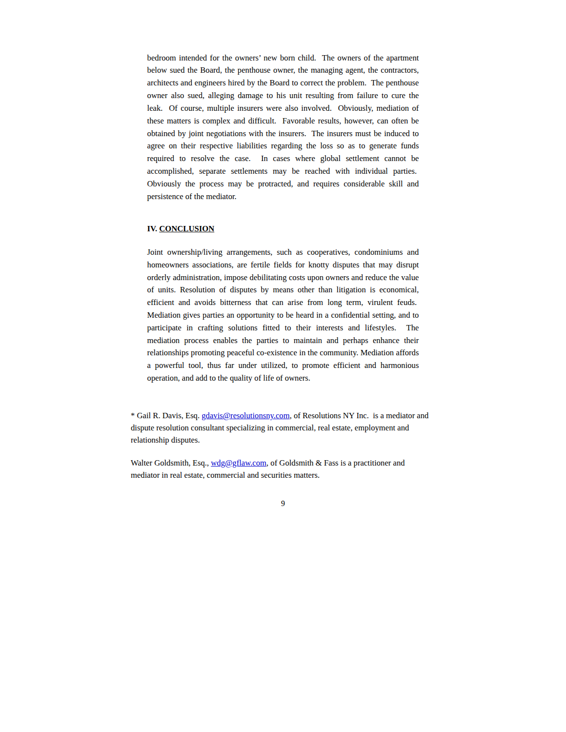bedroom intended for the owners’ new born child. The owners of the apartment below sued the Board, the penthouse owner, the managing agent, the contractors, architects and engineers hired by the Board to correct the problem. The penthouse owner also sued, alleging damage to his unit resulting from failure to cure the leak. Of course, multiple insurers were also involved. Obviously, mediation of these matters is complex and difficult. Favorable results, however, can often be obtained by joint negotiations with the insurers. The insurers must be induced to agree on their respective liabilities regarding the loss so as to generate funds required to resolve the case. In cases where global settlement cannot be accomplished, separate settlements may be reached with individual parties. Obviously the process may be protracted, and requires considerable skill and persistence of the mediator.
IV. CONCLUSION
Joint ownership/living arrangements, such as cooperatives, condominiums and homeowners associations, are fertile fields for knotty disputes that may disrupt orderly administration, impose debilitating costs upon owners and reduce the value of units. Resolution of disputes by means other than litigation is economical, efficient and avoids bitterness that can arise from long term, virulent feuds. Mediation gives parties an opportunity to be heard in a confidential setting, and to participate in crafting solutions fitted to their interests and lifestyles. The mediation process enables the parties to maintain and perhaps enhance their relationships promoting peaceful co-existence in the community. Mediation affords a powerful tool, thus far under utilized, to promote efficient and harmonious operation, and add to the quality of life of owners.
* Gail R. Davis, Esq. gdavis@resolutionsny.com, of Resolutions NY Inc. is a mediator and dispute resolution consultant specializing in commercial, real estate, employment and relationship disputes.
Walter Goldsmith, Esq., wdg@gflaw.com, of Goldsmith & Fass is a practitioner and mediator in real estate, commercial and securities matters.
9